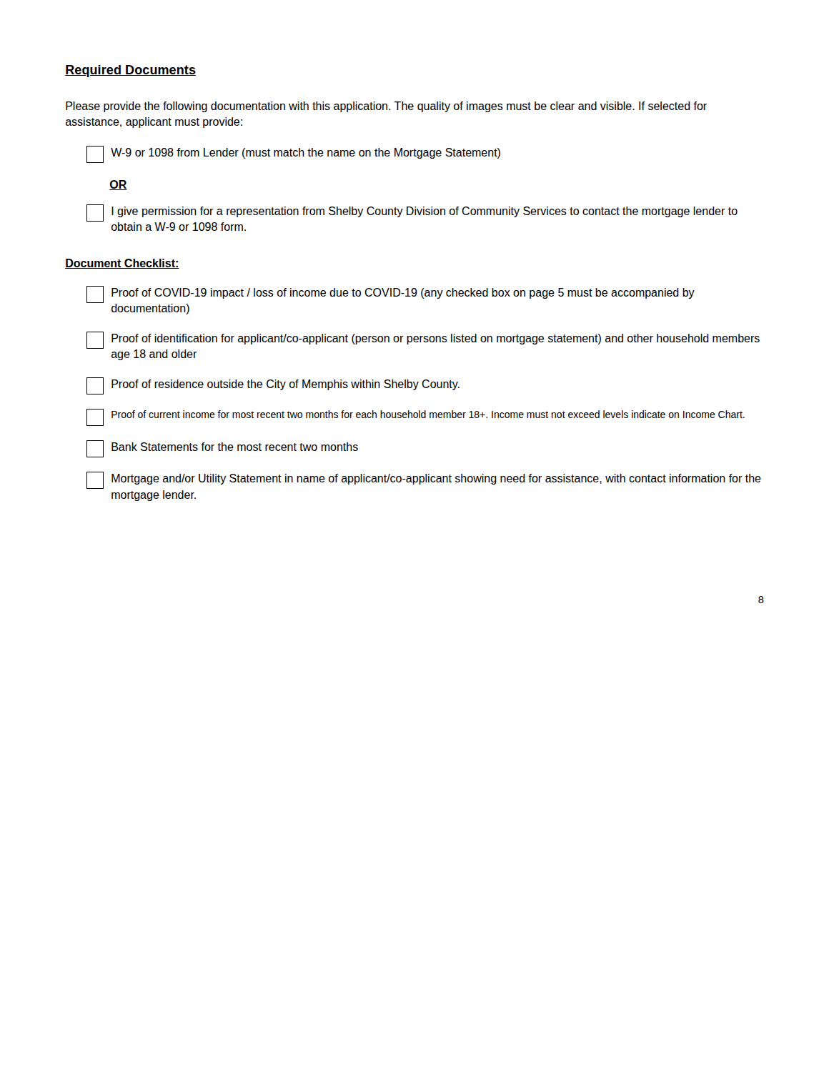Required Documents
Please provide the following documentation with this application. The quality of images must be clear and visible. If selected for assistance, applicant must provide:
W-9 or 1098 from Lender (must match the name on the Mortgage Statement)
OR
I give permission for a representation from Shelby County Division of Community Services to contact the mortgage lender to obtain a W-9 or 1098 form.
Document Checklist:
Proof of COVID-19 impact / loss of income due to COVID-19 (any checked box on page 5 must be accompanied by documentation)
Proof of identification for applicant/co-applicant (person or persons listed on mortgage statement) and other household members age 18 and older
Proof of residence outside the City of Memphis within Shelby County.
Proof of current income for most recent two months for each household member 18+. Income must not exceed levels indicate on Income Chart.
Bank Statements for the most recent two months
Mortgage and/or Utility Statement in name of applicant/co-applicant showing need for assistance, with contact information for the mortgage lender.
8